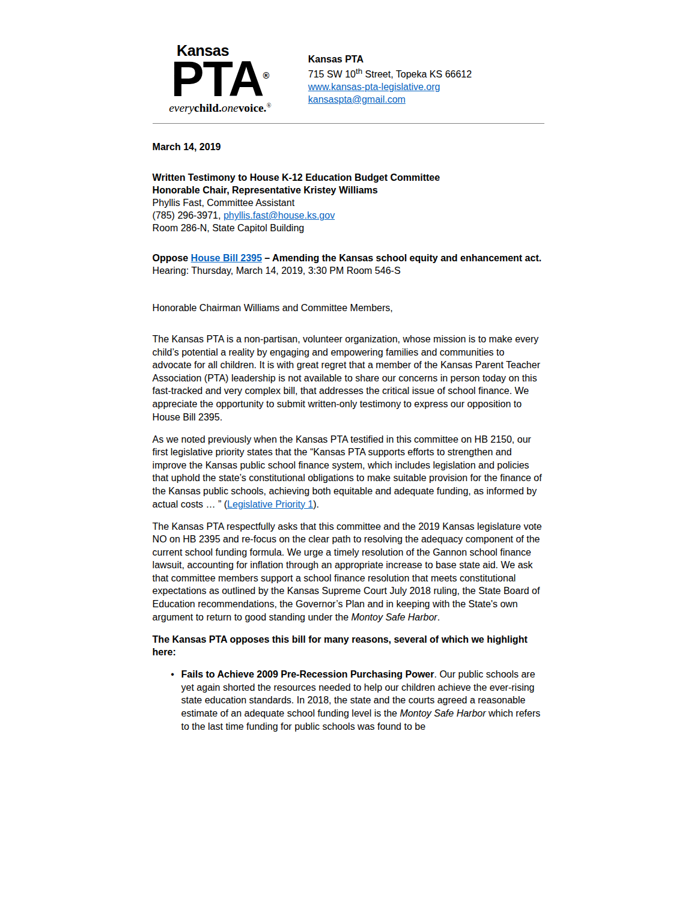Kansas
PTA®
every child. one voice.®
Kansas PTA
715 SW 10th Street, Topeka KS 66612
www.kansas-pta-legislative.org
kansaspta@gmail.com
March 14, 2019
Written Testimony to House K-12 Education Budget Committee
Honorable Chair, Representative Kristey Williams
Phyllis Fast, Committee Assistant
(785) 296-3971, phyllis.fast@house.ks.gov
Room 286-N, State Capitol Building
Oppose House Bill 2395 – Amending the Kansas school equity and enhancement act.
Hearing: Thursday, March 14, 2019, 3:30 PM Room 546-S
Honorable Chairman Williams and Committee Members,
The Kansas PTA is a non-partisan, volunteer organization, whose mission is to make every child’s potential a reality by engaging and empowering families and communities to advocate for all children. It is with great regret that a member of the Kansas Parent Teacher Association (PTA) leadership is not available to share our concerns in person today on this fast-tracked and very complex bill, that addresses the critical issue of school finance. We appreciate the opportunity to submit written-only testimony to express our opposition to House Bill 2395.
As we noted previously when the Kansas PTA testified in this committee on HB 2150, our first legislative priority states that the “Kansas PTA supports efforts to strengthen and improve the Kansas public school finance system, which includes legislation and policies that uphold the state’s constitutional obligations to make suitable provision for the finance of the Kansas public schools, achieving both equitable and adequate funding, as informed by actual costs … ” (Legislative Priority 1).
The Kansas PTA respectfully asks that this committee and the 2019 Kansas legislature vote NO on HB 2395 and re-focus on the clear path to resolving the adequacy component of the current school funding formula. We urge a timely resolution of the Gannon school finance lawsuit, accounting for inflation through an appropriate increase to base state aid. We ask that committee members support a school finance resolution that meets constitutional expectations as outlined by the Kansas Supreme Court July 2018 ruling, the State Board of Education recommendations, the Governor’s Plan and in keeping with the State's own argument to return to good standing under the Montoy Safe Harbor.
The Kansas PTA opposes this bill for many reasons, several of which we highlight here:
Fails to Achieve 2009 Pre-Recession Purchasing Power. Our public schools are yet again shorted the resources needed to help our children achieve the ever-rising state education standards. In 2018, the state and the courts agreed a reasonable estimate of an adequate school funding level is the Montoy Safe Harbor which refers to the last time funding for public schools was found to be